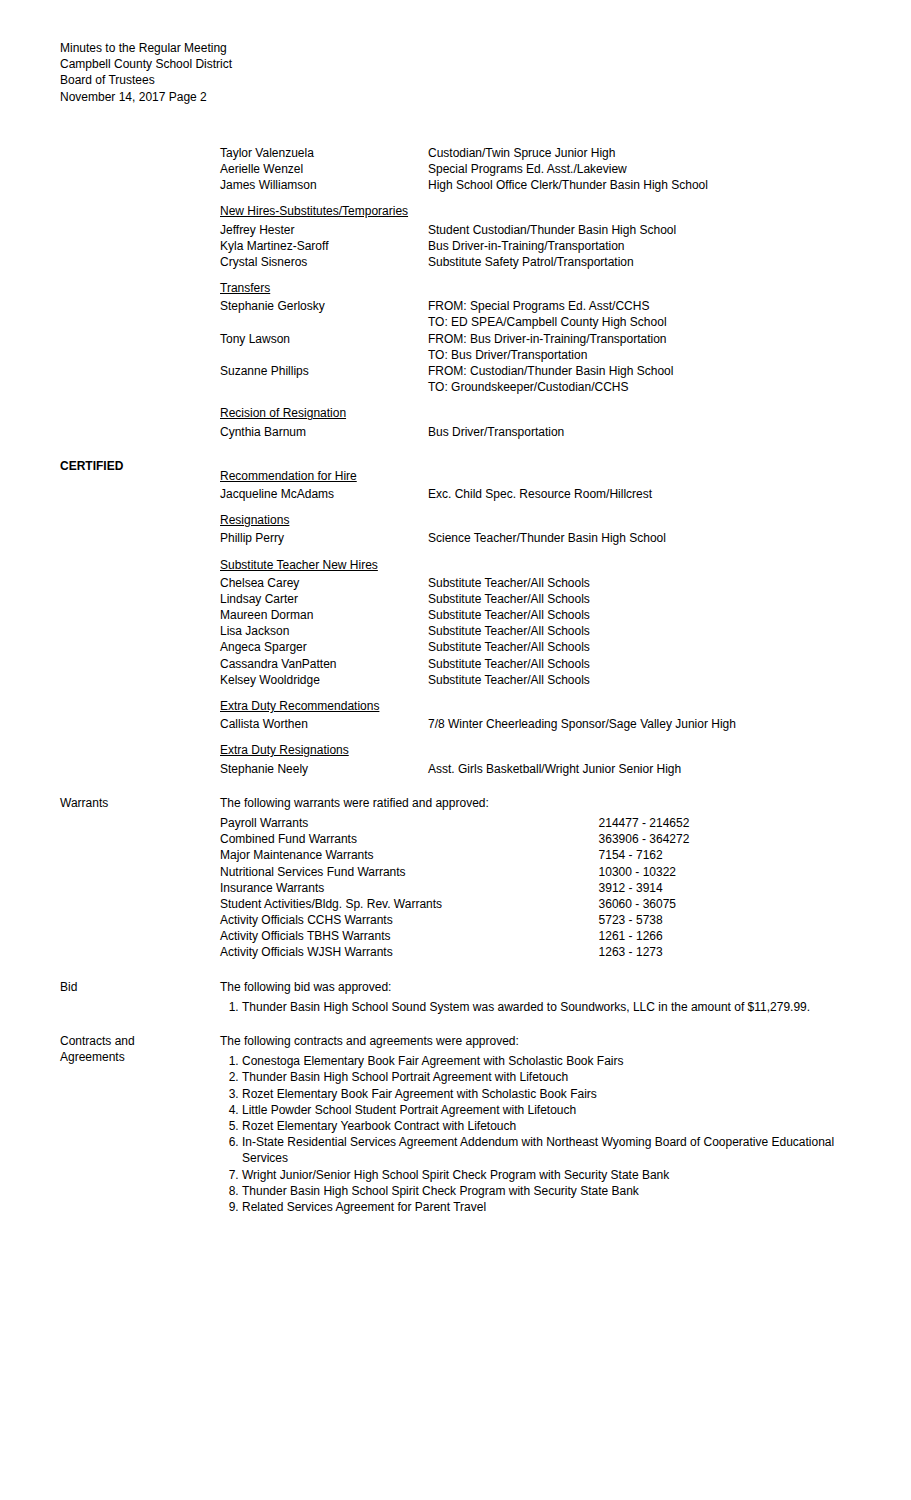Minutes to the Regular Meeting
Campbell County School District
Board of Trustees
November 14, 2017 Page 2
| Taylor Valenzuela | Custodian/Twin Spruce Junior High |
| Aerielle Wenzel | Special Programs Ed. Asst./Lakeview |
| James Williamson | High School Office Clerk/Thunder Basin High School |
New Hires-Substitutes/Temporaries
| Jeffrey Hester | Student Custodian/Thunder Basin High School |
| Kyla Martinez-Saroff | Bus Driver-in-Training/Transportation |
| Crystal Sisneros | Substitute Safety Patrol/Transportation |
Transfers
| Stephanie Gerlosky | FROM: Special Programs Ed. Asst/CCHS TO: ED SPEA/Campbell County High School |
| Tony Lawson | FROM: Bus Driver-in-Training/Transportation TO: Bus Driver/Transportation |
| Suzanne Phillips | FROM: Custodian/Thunder Basin High School TO: Groundskeeper/Custodian/CCHS |
Recision of Resignation
| Cynthia Barnum | Bus Driver/Transportation |
CERTIFIED
Recommendation for Hire
| Jacqueline McAdams | Exc. Child Spec. Resource Room/Hillcrest |
Resignations
| Phillip Perry | Science Teacher/Thunder Basin High School |
Substitute Teacher New Hires
| Chelsea Carey | Substitute Teacher/All Schools |
| Lindsay Carter | Substitute Teacher/All Schools |
| Maureen Dorman | Substitute Teacher/All Schools |
| Lisa Jackson | Substitute Teacher/All Schools |
| Angeca Sparger | Substitute Teacher/All Schools |
| Cassandra VanPatten | Substitute Teacher/All Schools |
| Kelsey Wooldridge | Substitute Teacher/All Schools |
Extra Duty Recommendations
| Callista Worthen | 7/8 Winter Cheerleading Sponsor/Sage Valley Junior High |
Extra Duty Resignations
| Stephanie Neely | Asst. Girls Basketball/Wright Junior Senior High |
Warrants
The following warrants were ratified and approved:
| Payroll Warrants | 214477 - 214652 |
| Combined Fund Warrants | 363906 - 364272 |
| Major Maintenance Warrants | 7154 - 7162 |
| Nutritional Services Fund Warrants | 10300 - 10322 |
| Insurance Warrants | 3912 - 3914 |
| Student Activities/Bldg. Sp. Rev. Warrants | 36060 - 36075 |
| Activity Officials CCHS Warrants | 5723 - 5738 |
| Activity Officials TBHS Warrants | 1261 - 1266 |
| Activity Officials WJSH Warrants | 1263 - 1273 |
Bid
The following bid was approved:
Thunder Basin High School Sound System was awarded to Soundworks, LLC in the amount of $11,279.99.
Contracts and
Agreements
The following contracts and agreements were approved:
Conestoga Elementary Book Fair Agreement with Scholastic Book Fairs
Thunder Basin High School Portrait Agreement with Lifetouch
Rozet Elementary Book Fair Agreement with Scholastic Book Fairs
Little Powder School Student Portrait Agreement with Lifetouch
Rozet Elementary Yearbook Contract with Lifetouch
In-State Residential Services Agreement Addendum with Northeast Wyoming Board of Cooperative Educational Services
Wright Junior/Senior High School Spirit Check Program with Security State Bank
Thunder Basin High School Spirit Check Program with Security State Bank
Related Services Agreement for Parent Travel